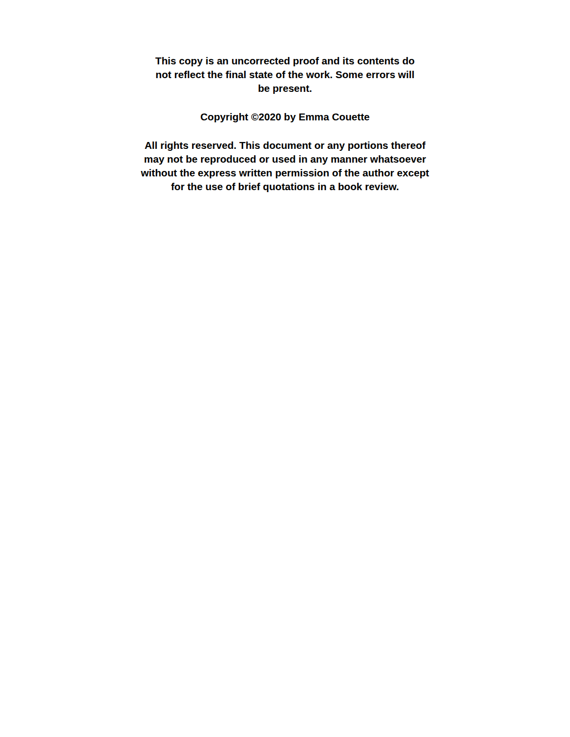This copy is an uncorrected proof and its contents do not reflect the final state of the work. Some errors will be present.
Copyright ©2020 by Emma Couette
All rights reserved. This document or any portions thereof may not be reproduced or used in any manner whatsoever without the express written permission of the author except for the use of brief quotations in a book review.